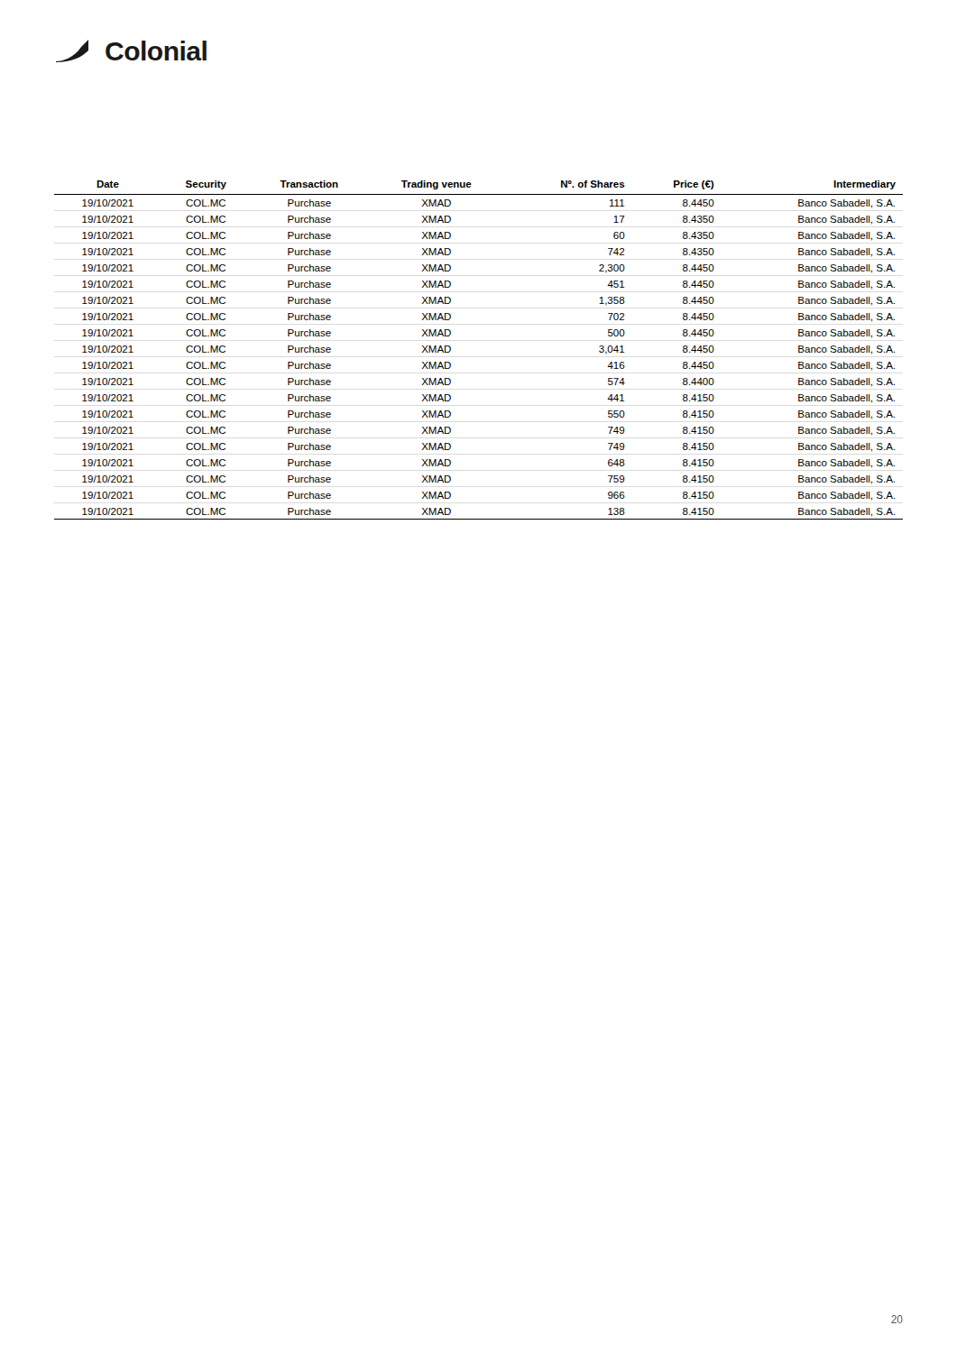Colonial
| Date | Security | Transaction | Trading venue | Nº. of Shares | Price (€) | Intermediary |
| --- | --- | --- | --- | --- | --- | --- |
| 19/10/2021 | COL.MC | Purchase | XMAD | 111 | 8.4450 | Banco Sabadell, S.A. |
| 19/10/2021 | COL.MC | Purchase | XMAD | 17 | 8.4350 | Banco Sabadell, S.A. |
| 19/10/2021 | COL.MC | Purchase | XMAD | 60 | 8.4350 | Banco Sabadell, S.A. |
| 19/10/2021 | COL.MC | Purchase | XMAD | 742 | 8.4350 | Banco Sabadell, S.A. |
| 19/10/2021 | COL.MC | Purchase | XMAD | 2,300 | 8.4450 | Banco Sabadell, S.A. |
| 19/10/2021 | COL.MC | Purchase | XMAD | 451 | 8.4450 | Banco Sabadell, S.A. |
| 19/10/2021 | COL.MC | Purchase | XMAD | 1,358 | 8.4450 | Banco Sabadell, S.A. |
| 19/10/2021 | COL.MC | Purchase | XMAD | 702 | 8.4450 | Banco Sabadell, S.A. |
| 19/10/2021 | COL.MC | Purchase | XMAD | 500 | 8.4450 | Banco Sabadell, S.A. |
| 19/10/2021 | COL.MC | Purchase | XMAD | 3,041 | 8.4450 | Banco Sabadell, S.A. |
| 19/10/2021 | COL.MC | Purchase | XMAD | 416 | 8.4450 | Banco Sabadell, S.A. |
| 19/10/2021 | COL.MC | Purchase | XMAD | 574 | 8.4400 | Banco Sabadell, S.A. |
| 19/10/2021 | COL.MC | Purchase | XMAD | 441 | 8.4150 | Banco Sabadell, S.A. |
| 19/10/2021 | COL.MC | Purchase | XMAD | 550 | 8.4150 | Banco Sabadell, S.A. |
| 19/10/2021 | COL.MC | Purchase | XMAD | 749 | 8.4150 | Banco Sabadell, S.A. |
| 19/10/2021 | COL.MC | Purchase | XMAD | 749 | 8.4150 | Banco Sabadell, S.A. |
| 19/10/2021 | COL.MC | Purchase | XMAD | 648 | 8.4150 | Banco Sabadell, S.A. |
| 19/10/2021 | COL.MC | Purchase | XMAD | 759 | 8.4150 | Banco Sabadell, S.A. |
| 19/10/2021 | COL.MC | Purchase | XMAD | 966 | 8.4150 | Banco Sabadell, S.A. |
| 19/10/2021 | COL.MC | Purchase | XMAD | 138 | 8.4150 | Banco Sabadell, S.A. |
20